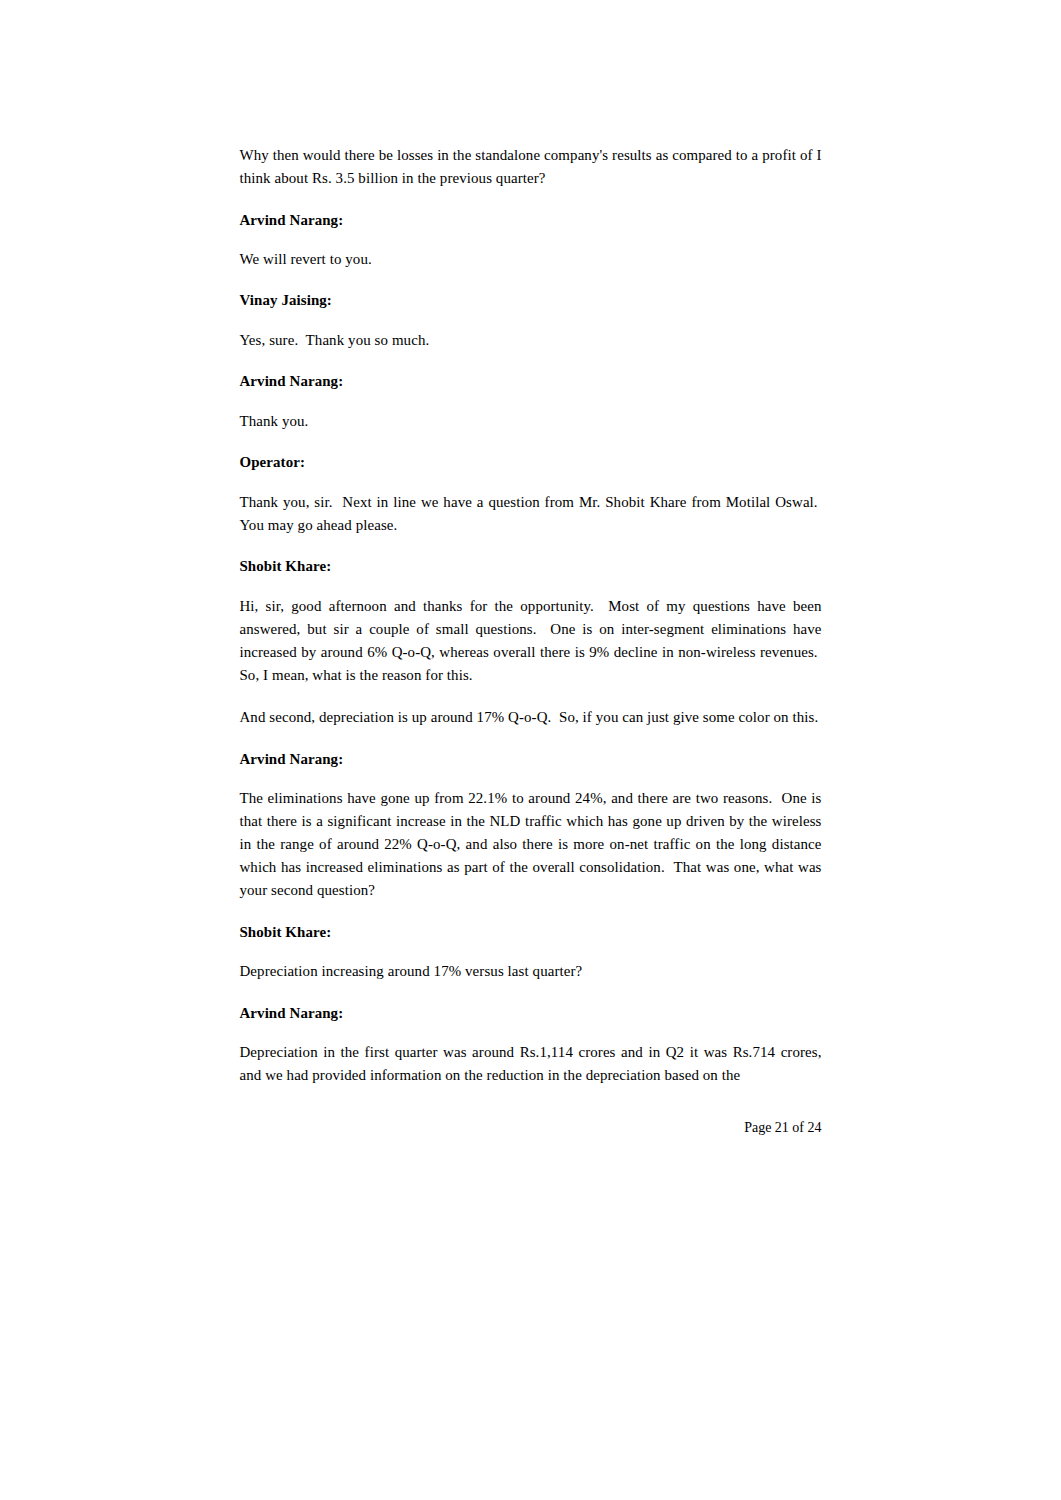Why then would there be losses in the standalone company's results as compared to a profit of I think about Rs. 3.5 billion in the previous quarter?
Arvind Narang:
We will revert to you.
Vinay Jaising:
Yes, sure. Thank you so much.
Arvind Narang:
Thank you.
Operator:
Thank you, sir. Next in line we have a question from Mr. Shobit Khare from Motilal Oswal. You may go ahead please.
Shobit Khare:
Hi, sir, good afternoon and thanks for the opportunity. Most of my questions have been answered, but sir a couple of small questions. One is on inter-segment eliminations have increased by around 6% Q-o-Q, whereas overall there is 9% decline in non-wireless revenues. So, I mean, what is the reason for this.
And second, depreciation is up around 17% Q-o-Q. So, if you can just give some color on this.
Arvind Narang:
The eliminations have gone up from 22.1% to around 24%, and there are two reasons. One is that there is a significant increase in the NLD traffic which has gone up driven by the wireless in the range of around 22% Q-o-Q, and also there is more on-net traffic on the long distance which has increased eliminations as part of the overall consolidation. That was one, what was your second question?
Shobit Khare:
Depreciation increasing around 17% versus last quarter?
Arvind Narang:
Depreciation in the first quarter was around Rs.1,114 crores and in Q2 it was Rs.714 crores, and we had provided information on the reduction in the depreciation based on the
Page 21 of 24